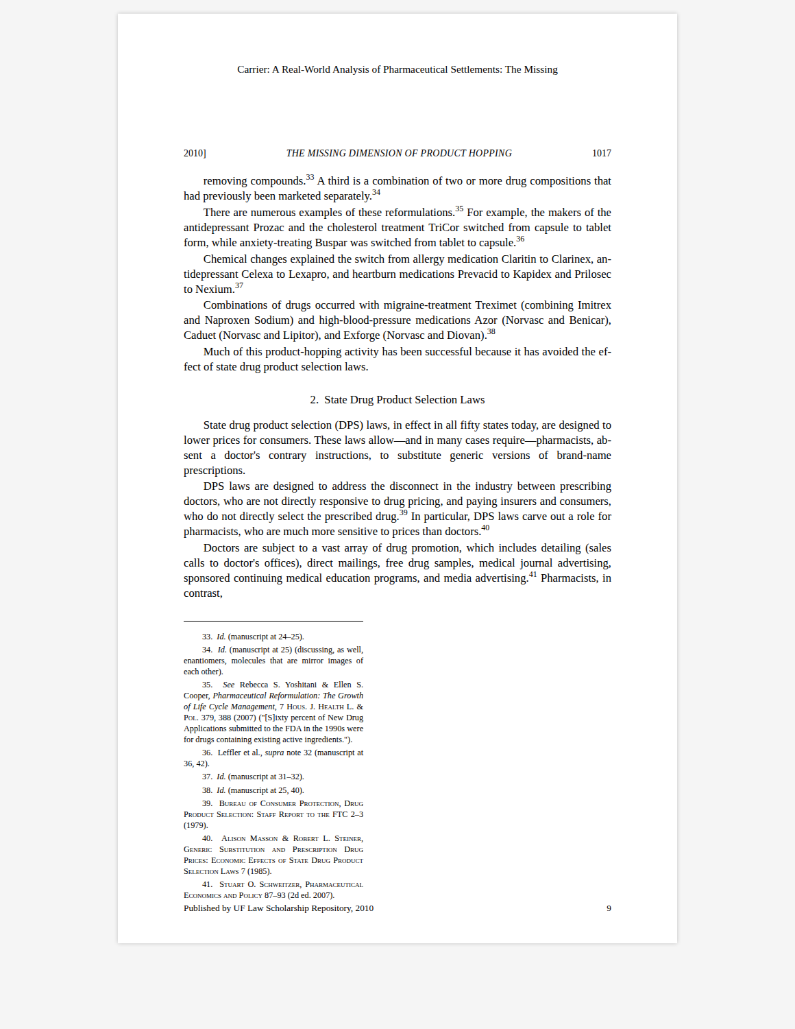Carrier: A Real-World Analysis of Pharmaceutical Settlements: The Missing
2010] THE MISSING DIMENSION OF PRODUCT HOPPING 1017
removing compounds.33 A third is a combination of two or more drug compositions that had previously been marketed separately.34
There are numerous examples of these reformulations.35 For example, the makers of the antidepressant Prozac and the cholesterol treatment TriCor switched from capsule to tablet form, while anxiety-treating Buspar was switched from tablet to capsule.36
Chemical changes explained the switch from allergy medication Claritin to Clarinex, antidepressant Celexa to Lexapro, and heartburn medications Prevacid to Kapidex and Prilosec to Nexium.37
Combinations of drugs occurred with migraine-treatment Treximet (combining Imitrex and Naproxen Sodium) and high-blood-pressure medications Azor (Norvasc and Benicar), Caduet (Norvasc and Lipitor), and Exforge (Norvasc and Diovan).38
Much of this product-hopping activity has been successful because it has avoided the effect of state drug product selection laws.
2. State Drug Product Selection Laws
State drug product selection (DPS) laws, in effect in all fifty states today, are designed to lower prices for consumers. These laws allow—and in many cases require—pharmacists, absent a doctor's contrary instructions, to substitute generic versions of brand-name prescriptions.
DPS laws are designed to address the disconnect in the industry between prescribing doctors, who are not directly responsive to drug pricing, and paying insurers and consumers, who do not directly select the prescribed drug.39 In particular, DPS laws carve out a role for pharmacists, who are much more sensitive to prices than doctors.40
Doctors are subject to a vast array of drug promotion, which includes detailing (sales calls to doctor's offices), direct mailings, free drug samples, medical journal advertising, sponsored continuing medical education programs, and media advertising.41 Pharmacists, in contrast,
33. Id. (manuscript at 24–25).
34. Id. (manuscript at 25) (discussing, as well, enantiomers, molecules that are mirror images of each other).
35. See Rebecca S. Yoshitani & Ellen S. Cooper, Pharmaceutical Reformulation: The Growth of Life Cycle Management, 7 Hous. J. Health L. & Pol. 379, 388 (2007) ("[S]ixty percent of New Drug Applications submitted to the FDA in the 1990s were for drugs containing existing active ingredients.").
36. Leffler et al., supra note 32 (manuscript at 36, 42).
37. Id. (manuscript at 31–32).
38. Id. (manuscript at 25, 40).
39. Bureau of Consumer Protection, Drug Product Selection: Staff Report to the FTC 2–3 (1979).
40. Alison Masson & Robert L. Steiner, Generic Substitution and Prescription Drug Prices: Economic Effects of State Drug Product Selection Laws 7 (1985).
41. Stuart O. Schweitzer, Pharmaceutical Economics and Policy 87–93 (2d ed. 2007).
Published by UF Law Scholarship Repository, 2010 9